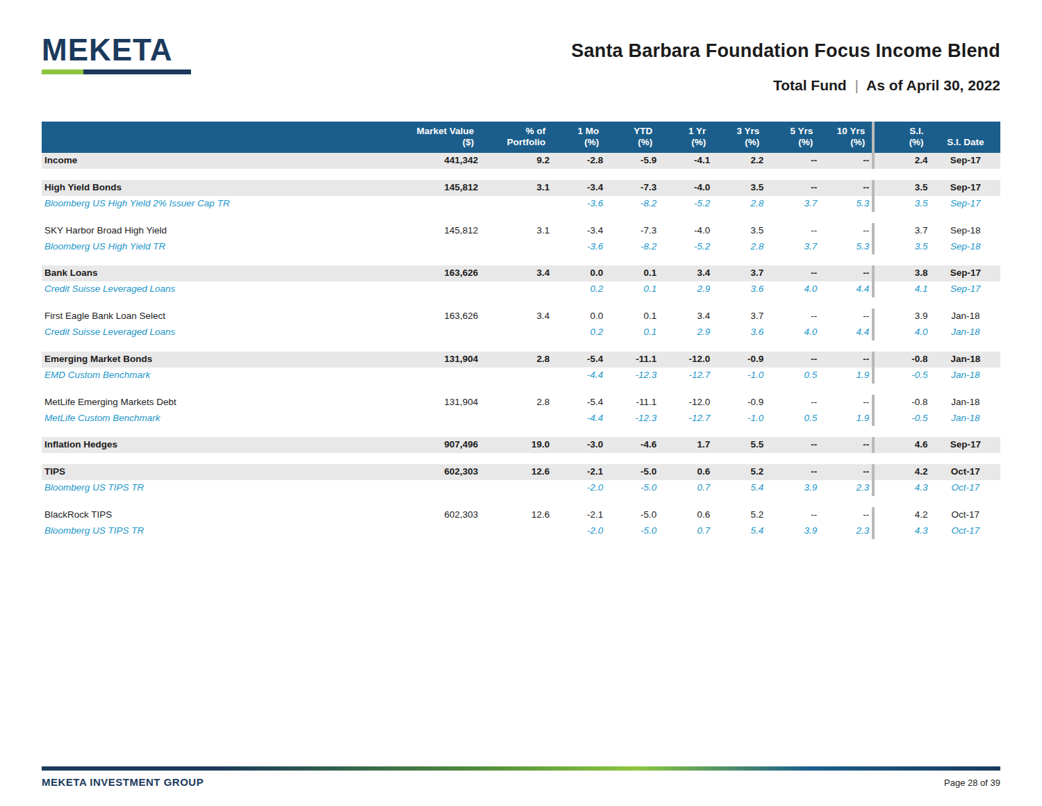MEKETA
Santa Barbara Foundation Focus Income Blend
Total Fund | As of April 30, 2022
| | Market Value ($) | % of Portfolio | 1 Mo (%) | YTD (%) | 1 Yr (%) | 3 Yrs (%) | 5 Yrs (%) | 10 Yrs (%) | S.I. (%) | S.I. Date |
| --- | --- | --- | --- | --- | --- | --- | --- | --- | --- | --- |
| Income | 441,342 | 9.2 | -2.8 | -5.9 | -4.1 | 2.2 | -- | -- | 2.4 | Sep-17 |
| High Yield Bonds | 145,812 | 3.1 | -3.4 | -7.3 | -4.0 | 3.5 | -- | -- | 3.5 | Sep-17 |
| Bloomberg US High Yield 2% Issuer Cap TR | | | -3.6 | -8.2 | -5.2 | 2.8 | 3.7 | 5.3 | 3.5 | Sep-17 |
| SKY Harbor Broad High Yield | 145,812 | 3.1 | -3.4 | -7.3 | -4.0 | 3.5 | -- | -- | 3.7 | Sep-18 |
| Bloomberg US High Yield TR | | | -3.6 | -8.2 | -5.2 | 2.8 | 3.7 | 5.3 | 3.5 | Sep-18 |
| Bank Loans | 163,626 | 3.4 | 0.0 | 0.1 | 3.4 | 3.7 | -- | -- | 3.8 | Sep-17 |
| Credit Suisse Leveraged Loans | | | 0.2 | 0.1 | 2.9 | 3.6 | 4.0 | 4.4 | 4.1 | Sep-17 |
| First Eagle Bank Loan Select | 163,626 | 3.4 | 0.0 | 0.1 | 3.4 | 3.7 | -- | -- | 3.9 | Jan-18 |
| Credit Suisse Leveraged Loans | | | 0.2 | 0.1 | 2.9 | 3.6 | 4.0 | 4.4 | 4.0 | Jan-18 |
| Emerging Market Bonds | 131,904 | 2.8 | -5.4 | -11.1 | -12.0 | -0.9 | -- | -- | -0.8 | Jan-18 |
| EMD Custom Benchmark | | | -4.4 | -12.3 | -12.7 | -1.0 | 0.5 | 1.9 | -0.5 | Jan-18 |
| MetLife Emerging Markets Debt | 131,904 | 2.8 | -5.4 | -11.1 | -12.0 | -0.9 | -- | -- | -0.8 | Jan-18 |
| MetLife Custom Benchmark | | | -4.4 | -12.3 | -12.7 | -1.0 | 0.5 | 1.9 | -0.5 | Jan-18 |
| Inflation Hedges | 907,496 | 19.0 | -3.0 | -4.6 | 1.7 | 5.5 | -- | -- | 4.6 | Sep-17 |
| TIPS | 602,303 | 12.6 | -2.1 | -5.0 | 0.6 | 5.2 | -- | -- | 4.2 | Oct-17 |
| Bloomberg US TIPS TR | | | -2.0 | -5.0 | 0.7 | 5.4 | 3.9 | 2.3 | 4.3 | Oct-17 |
| BlackRock TIPS | 602,303 | 12.6 | -2.1 | -5.0 | 0.6 | 5.2 | -- | -- | 4.2 | Oct-17 |
| Bloomberg US TIPS TR | | | -2.0 | -5.0 | 0.7 | 5.4 | 3.9 | 2.3 | 4.3 | Oct-17 |
MEKETA INVESTMENT GROUP
Page 28 of 39